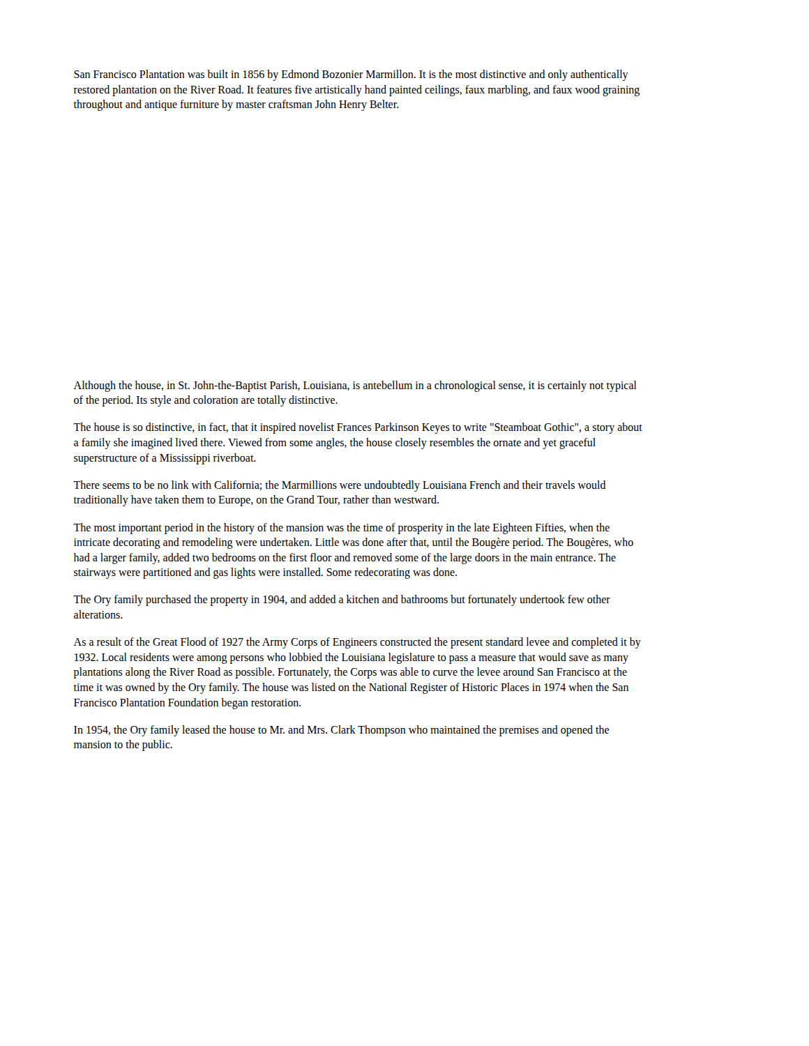San Francisco Plantation was built in 1856 by Edmond Bozonier Marmillon. It is the most distinctive and only authentically restored plantation on the River Road. It features five artistically hand painted ceilings, faux marbling, and faux wood graining throughout and antique furniture by master craftsman John Henry Belter.
Although the house, in St. John-the-Baptist Parish, Louisiana, is antebellum in a chronological sense, it is certainly not typical of the period. Its style and coloration are totally distinctive.
The house is so distinctive, in fact, that it inspired novelist Frances Parkinson Keyes to write "Steamboat Gothic", a story about a family she imagined lived there. Viewed from some angles, the house closely resembles the ornate and yet graceful superstructure of a Mississippi riverboat.
There seems to be no link with California; the Marmillions were undoubtedly Louisiana French and their travels would traditionally have taken them to Europe, on the Grand Tour, rather than westward.
The most important period in the history of the mansion was the time of prosperity in the late Eighteen Fifties, when the intricate decorating and remodeling were undertaken. Little was done after that, until the Bougère period. The Bougères, who had a larger family, added two bedrooms on the first floor and removed some of the large doors in the main entrance. The stairways were partitioned and gas lights were installed. Some redecorating was done.
The Ory family purchased the property in 1904, and added a kitchen and bathrooms but fortunately undertook few other alterations.
As a result of the Great Flood of 1927 the Army Corps of Engineers constructed the present standard levee and completed it by 1932. Local residents were among persons who lobbied the Louisiana legislature to pass a measure that would save as many plantations along the River Road as possible. Fortunately, the Corps was able to curve the levee around San Francisco at the time it was owned by the Ory family. The house was listed on the National Register of Historic Places in 1974 when the San Francisco Plantation Foundation began restoration.
In 1954, the Ory family leased the house to Mr. and Mrs. Clark Thompson who maintained the premises and opened the mansion to the public.